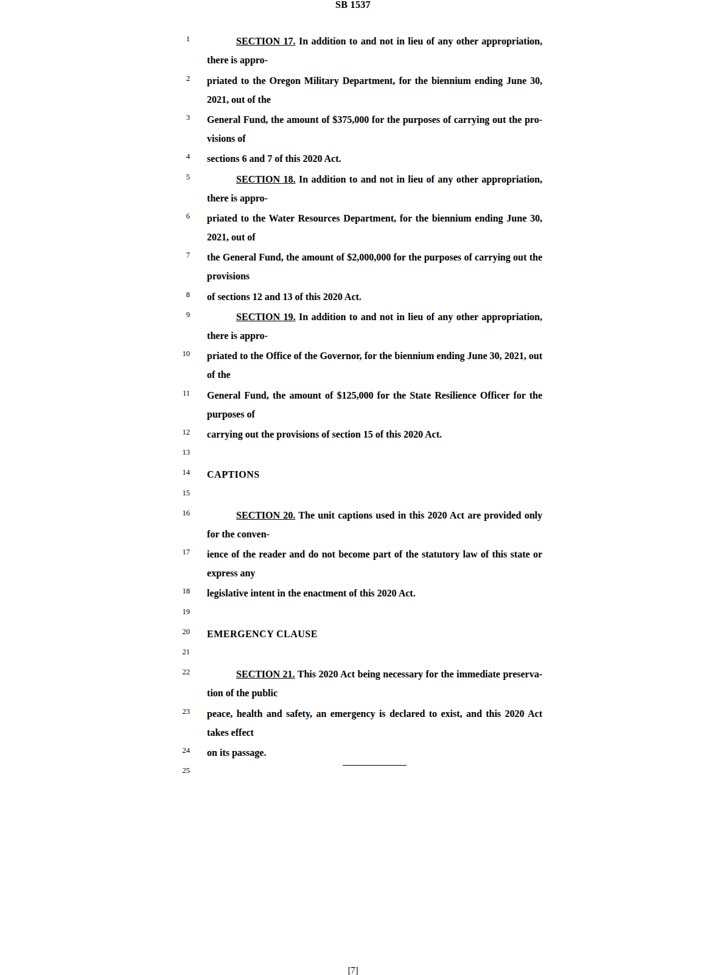SB 1537
| 1 | SECTION 17. In addition to and not in lieu of any other appropriation, there is appro- |
| 2 | priated to the Oregon Military Department, for the biennium ending June 30, 2021, out of the |
| 3 | General Fund, the amount of $375,000 for the purposes of carrying out the provisions of |
| 4 | sections 6 and 7 of this 2020 Act. |
| 5 | SECTION 18. In addition to and not in lieu of any other appropriation, there is appro- |
| 6 | priated to the Water Resources Department, for the biennium ending June 30, 2021, out of |
| 7 | the General Fund, the amount of $2,000,000 for the purposes of carrying out the provisions |
| 8 | of sections 12 and 13 of this 2020 Act. |
| 9 | SECTION 19. In addition to and not in lieu of any other appropriation, there is appro- |
| 10 | priated to the Office of the Governor, for the biennium ending June 30, 2021, out of the |
| 11 | General Fund, the amount of $125,000 for the State Resilience Officer for the purposes of |
| 12 | carrying out the provisions of section 15 of this 2020 Act. |
| 13 | |
| 14 | CAPTIONS |
| 15 | |
| 16 | SECTION 20. The unit captions used in this 2020 Act are provided only for the conven- |
| 17 | ience of the reader and do not become part of the statutory law of this state or express any |
| 18 | legislative intent in the enactment of this 2020 Act. |
| 19 | |
| 20 | EMERGENCY CLAUSE |
| 21 | |
| 22 | SECTION 21. This 2020 Act being necessary for the immediate preservation of the public |
| 23 | peace, health and safety, an emergency is declared to exist, and this 2020 Act takes effect |
| 24 | on its passage. |
| 25 | |
[7]